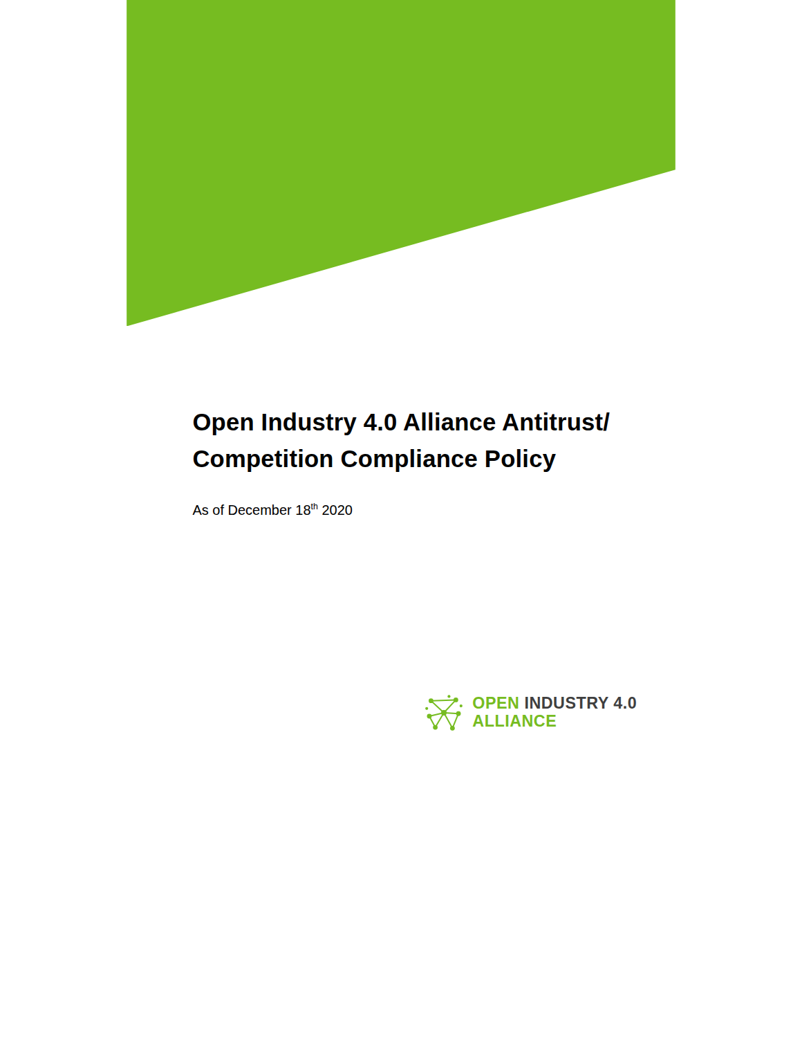Open Industry 4.0 Alliance Antitrust/
Competition Compliance Policy
As of December 18th 2020
OPEN INDUSTRY 4.0
ALLIANCE